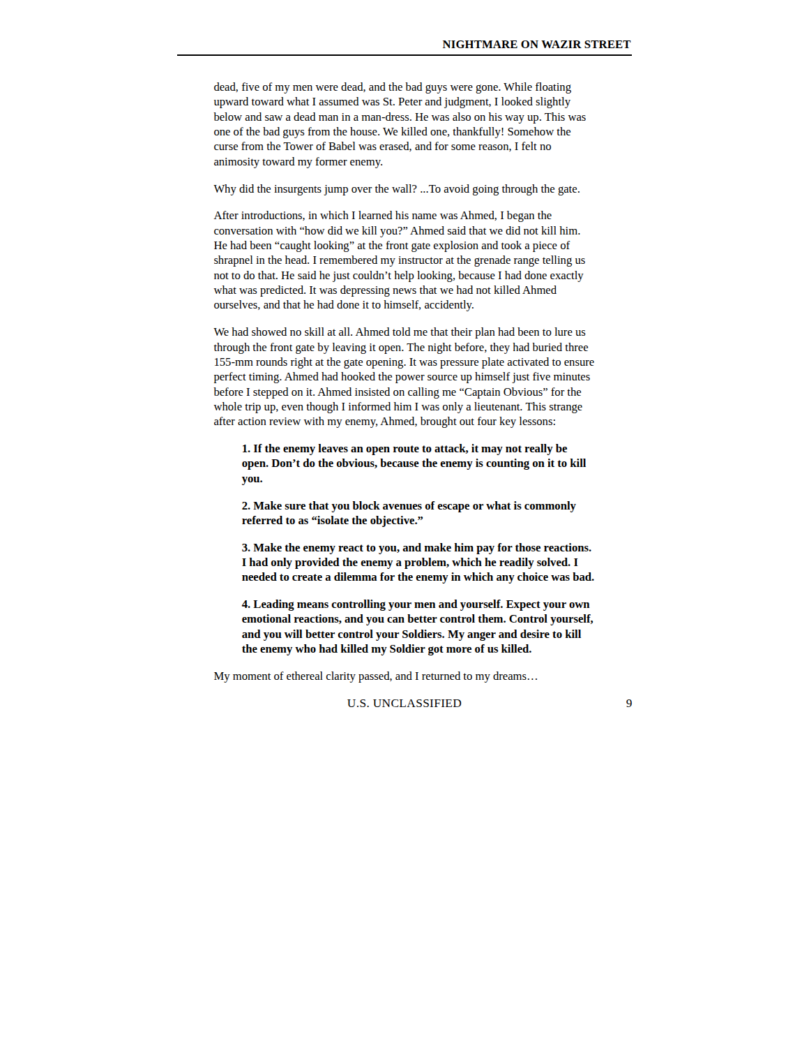NIGHTMARE ON WAZIR STREET
dead, five of my men were dead, and the bad guys were gone. While floating upward toward what I assumed was St. Peter and judgment, I looked slightly below and saw a dead man in a man-dress. He was also on his way up. This was one of the bad guys from the house. We killed one, thankfully! Somehow the curse from the Tower of Babel was erased, and for some reason, I felt no animosity toward my former enemy.
Why did the insurgents jump over the wall? ...To avoid going through the gate.
After introductions, in which I learned his name was Ahmed, I began the conversation with “how did we kill you?” Ahmed said that we did not kill him. He had been “caught looking” at the front gate explosion and took a piece of shrapnel in the head. I remembered my instructor at the grenade range telling us not to do that. He said he just couldn’t help looking, because I had done exactly what was predicted. It was depressing news that we had not killed Ahmed ourselves, and that he had done it to himself, accidently.
We had showed no skill at all. Ahmed told me that their plan had been to lure us through the front gate by leaving it open. The night before, they had buried three 155-mm rounds right at the gate opening. It was pressure plate activated to ensure perfect timing. Ahmed had hooked the power source up himself just five minutes before I stepped on it. Ahmed insisted on calling me “Captain Obvious” for the whole trip up, even though I informed him I was only a lieutenant. This strange after action review with my enemy, Ahmed, brought out four key lessons:
1. If the enemy leaves an open route to attack, it may not really be open. Don’t do the obvious, because the enemy is counting on it to kill you.
2. Make sure that you block avenues of escape or what is commonly referred to as “isolate the objective.”
3. Make the enemy react to you, and make him pay for those reactions. I had only provided the enemy a problem, which he readily solved. I needed to create a dilemma for the enemy in which any choice was bad.
4. Leading means controlling your men and yourself. Expect your own emotional reactions, and you can better control them. Control yourself, and you will better control your Soldiers. My anger and desire to kill the enemy who had killed my Soldier got more of us killed.
My moment of ethereal clarity passed, and I returned to my dreams…
U.S. UNCLASSIFIED 9